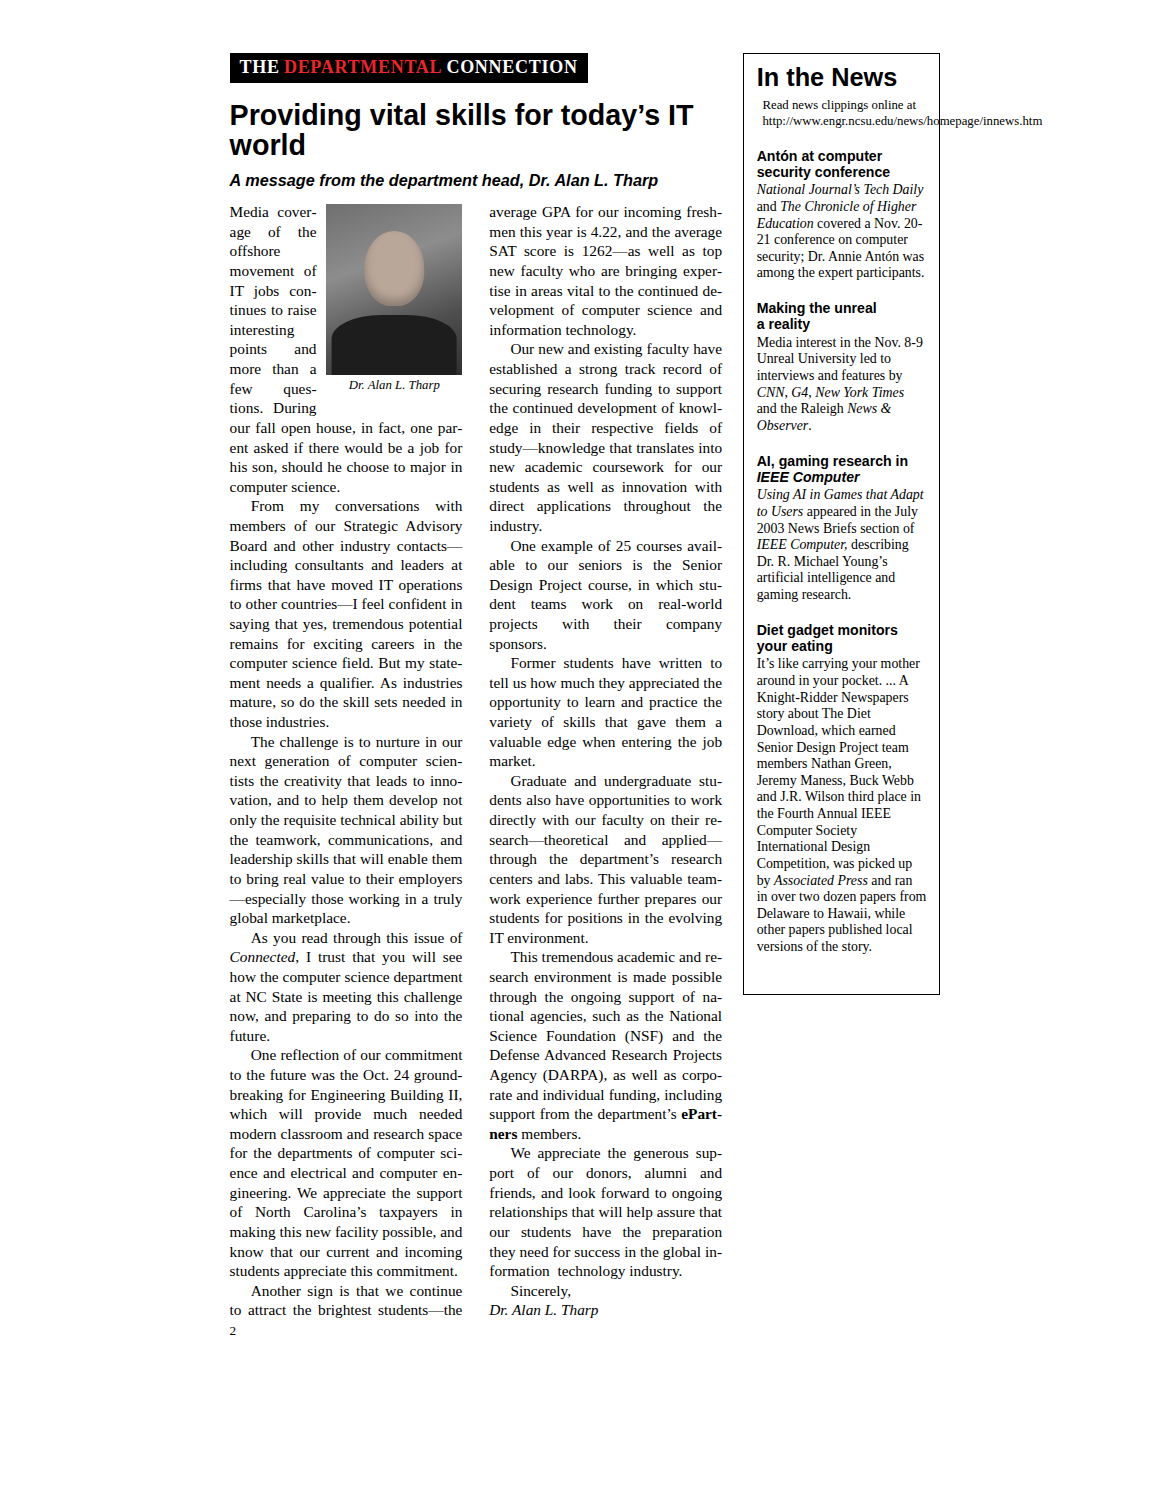THE DEPARTMENTAL CONNECTION
Providing vital skills for today’s IT world
A message from the department head, Dr. Alan L. Tharp
Dr. Alan L. Tharp
Media coverage of the offshore movement of IT jobs continues to raise interesting points and more than a few questions. During our fall open house, in fact, one parent asked if there would be a job for his son, should he choose to major in computer science.
From my conversations with members of our Strategic Advisory Board and other industry contacts—including consultants and leaders at firms that have moved IT operations to other countries—I feel confident in saying that yes, tremendous potential remains for exciting careers in the computer science field. But my statement needs a qualifier. As industries mature, so do the skill sets needed in those industries.
The challenge is to nurture in our next generation of computer scientists the creativity that leads to innovation, and to help them develop not only the requisite technical ability but the teamwork, communications, and leadership skills that will enable them to bring real value to their employers—especially those working in a truly global marketplace.
As you read through this issue of Connected, I trust that you will see how the computer science department at NC State is meeting this challenge now, and preparing to do so into the future.
One reflection of our commitment to the future was the Oct. 24 groundbreaking for Engineering Building II, which will provide much needed modern classroom and research space for the departments of computer science and electrical and computer engineering. We appreciate the support of North Carolina’s taxpayers in making this new facility possible, and know that our current and incoming students appreciate this commitment.
Another sign is that we continue to attract the brightest students—the average GPA for our incoming freshmen this year is 4.22, and the average SAT score is 1262—as well as top new faculty who are bringing expertise in areas vital to the continued development of computer science and information technology.
Our new and existing faculty have established a strong track record of securing research funding to support the continued development of knowledge in their respective fields of study—knowledge that translates into new academic coursework for our students as well as innovation with direct applications throughout the industry.
One example of 25 courses available to our seniors is the Senior Design Project course, in which student teams work on real-world projects with their company sponsors.
Former students have written to tell us how much they appreciated the opportunity to learn and practice the variety of skills that gave them a valuable edge when entering the job market.
Graduate and undergraduate students also have opportunities to work directly with our faculty on their research—theoretical and applied—through the department’s research centers and labs. This valuable teamwork experience further prepares our students for positions in the evolving IT environment.
This tremendous academic and research environment is made possible through the ongoing support of national agencies, such as the National Science Foundation (NSF) and the Defense Advanced Research Projects Agency (DARPA), as well as corporate and individual funding, including support from the department’s ePartners members.
We appreciate the generous support of our donors, alumni and friends, and look forward to ongoing relationships that will help assure that our students have the preparation they need for success in the global information technology industry.
Sincerely,
Dr. Alan L. Tharp
In the News
Read news clippings online at http://www.engr.ncsu.edu/news/homepage/innews.htm
Antón at computer security conference
National Journal’s Tech Daily and The Chronicle of Higher Education covered a Nov. 20-21 conference on computer security; Dr. Annie Antón was among the expert participants.
Making the unreal
a reality
Media interest in the Nov. 8-9 Unreal University led to interviews and features by CNN, G4, New York Times and the Raleigh News & Observer.
AI, gaming research in
IEEE Computer
Using AI in Games that Adapt to Users appeared in the July 2003 News Briefs section of IEEE Computer, describing Dr. R. Michael Young’s artificial intelligence and gaming research.
Diet gadget monitors your eating
It’s like carrying your mother around in your pocket. ... A Knight-Ridder Newspapers story about The Diet Download, which earned Senior Design Project team members Nathan Green, Jeremy Maness, Buck Webb and J.R. Wilson third place in the Fourth Annual IEEE Computer Society International Design Competition, was picked up by Associated Press and ran in over two dozen papers from Delaware to Hawaii, while other papers published local versions of the story.
2